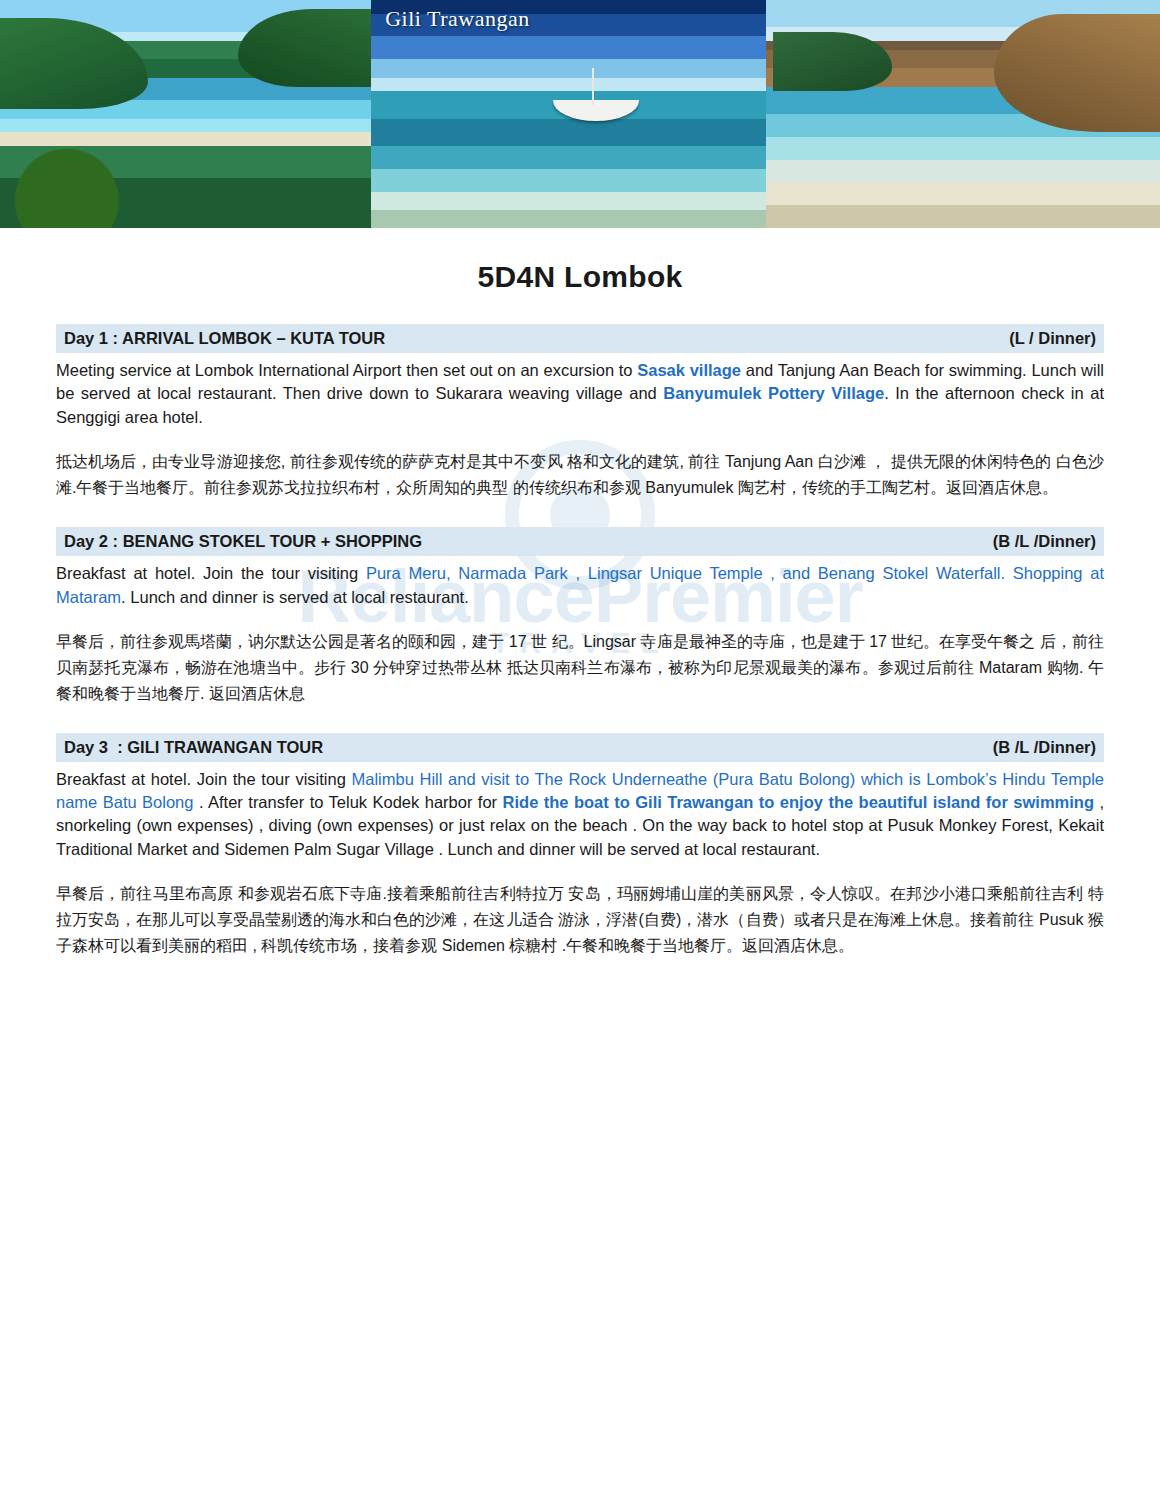Gili Trawangan
Reliance Premier
TRAVEL
5D4N Lombok
Day 1 : ARRIVAL LOMBOK – KUTA TOUR (L / Dinner)
Meeting service at Lombok International Airport then set out on an excursion to Sasak village and Tanjung Aan Beach for swimming. Lunch will be served at local restaurant. Then drive down to Sukarara weaving village and Banyumulek Pottery Village. In the afternoon check in at Senggigi area hotel.
抵达机场后，由专业导游迎接您, 前往参观传统的萨萨克村是其中不变风 格和文化的建筑, 前往 Tanjung Aan 白沙滩 ， 提供无限的休闲特色的 白色沙滩.午餐于当地餐厅。前往参观苏戈拉拉织布村，众所周知的典型 的传统织布和参观 Banyumulek 陶艺村，传统的手工陶艺村。返回酒店休息。
Day 2 : BENANG STOKEL TOUR + SHOPPING (B /L /Dinner)
Breakfast at hotel. Join the tour visiting Pura Meru, Narmada Park , Lingsar Unique Temple , and Benang Stokel Waterfall. Shopping at Mataram. Lunch and dinner is served at local restaurant.
早餐后，前往参观馬塔蘭，讷尔默达公园是著名的颐和园，建于 17 世 纪。Lingsar 寺庙是最神圣的寺庙，也是建于 17 世纪。在享受午餐之 后，前往贝南瑟托克瀑布，畅游在池塘当中。步行 30 分钟穿过热带丛林 抵达贝南科兰布瀑布，被称为印尼景观最美的瀑布。参观过后前往 Mataram 购物. 午餐和晚餐于当地餐厅. 返回酒店休息
Day 3 : GILI TRAWANGAN TOUR (B /L /Dinner)
Breakfast at hotel. Join the tour visiting Malimbu Hill and visit to The Rock Underneathe (Pura Batu Bolong) which is Lombok’s Hindu Temple name Batu Bolong . After transfer to Teluk Kodek harbor for Ride the boat to Gili Trawangan to enjoy the beautiful island for swimming , snorkeling (own expenses) , diving (own expenses) or just relax on the beach . On the way back to hotel stop at Pusuk Monkey Forest, Kekait Traditional Market and Sidemen Palm Sugar Village . Lunch and dinner will be served at local restaurant.
早餐后，前往马里布高原 和参观岩石底下寺庙.接着乘船前往吉利特拉万 安岛，玛丽姆埔山崖的美丽风景，令人惊叹。在邦沙小港口乘船前往吉利 特拉万安岛，在那儿可以享受晶莹剔透的海水和白色的沙滩，在这儿适合 游泳，浮潜(自费)，潜水（自费）或者只是在海滩上休息。接着前往 Pusuk 猴子森林可以看到美丽的稻田 , 科凯传统市场，接着参观 Sidemen 棕糖村 .午餐和晚餐于当地餐厅。返回酒店休息。